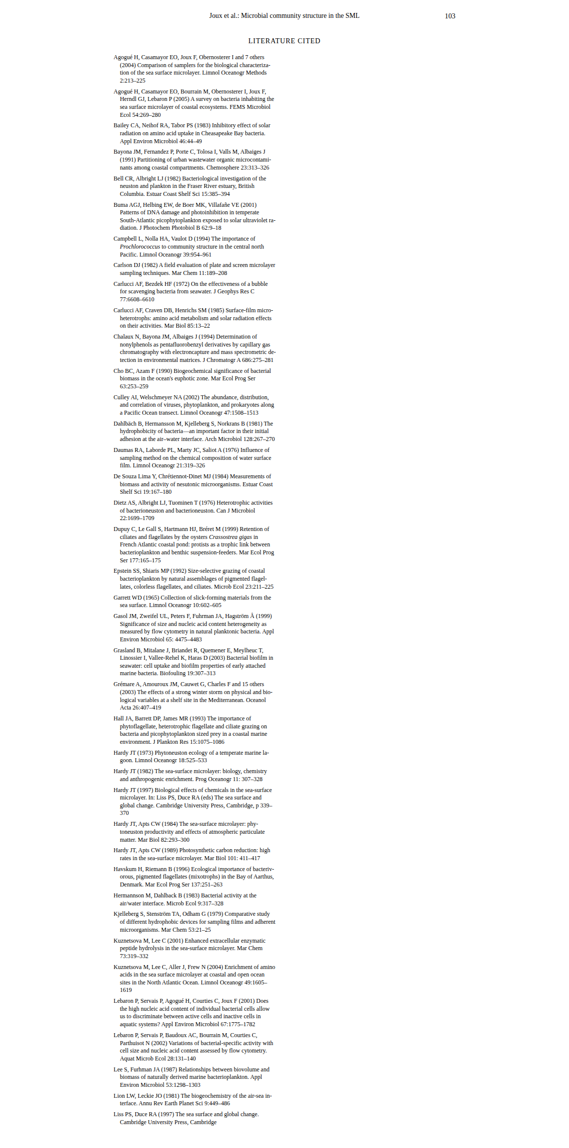Joux et al.: Microbial community structure in the SML
103
LITERATURE CITED
Agogué H, Casamayor EO, Joux F, Obernosterer I and 7 others (2004) Comparison of samplers for the biological characterization of the sea surface microlayer. Limnol Oceanogr Methods 2:213–225
Agogué H, Casamayor EO, Bourrain M, Obernosterer I, Joux F, Herndl GJ, Lebaron P (2005) A survey on bacteria inhabiting the sea surface microlayer of coastal ecosystems. FEMS Microbiol Ecol 54:269–280
Bailey CA, Neihof RA, Tabor PS (1983) Inhibitory effect of solar radiation on amino acid uptake in Cheasapeake Bay bacteria. Appl Environ Microbiol 46:44–49
Bayona JM, Fernandez P, Porte C, Tolosa I, Valls M, Albaiges J (1991) Partitioning of urban wastewater organic microcontaminants among coastal compartments. Chemosphere 23:313–326
Bell CR, Albright LJ (1982) Bacteriological investigation of the neuston and plankton in the Fraser River estuary, British Columbia. Estuar Coast Shelf Sci 15:385–394
Buma AGJ, Helbing EW, de Boer MK, Villafañe VE (2001) Patterns of DNA damage and photoinhibition in temperate South-Atlantic picophytoplankton exposed to solar ultraviolet radiation. J Photochem Photobiol B 62:9–18
Campbell L, Nolla HA, Vaulot D (1994) The importance of Prochlorococcus to community structure in the central north Pacific. Limnol Oceanogr 39:954–961
Carlson DJ (1982) A field evaluation of plate and screen microlayer sampling techniques. Mar Chem 11:189–208
Carlucci AF, Bezdek HF (1972) On the effectiveness of a bubble for scavenging bacteria from seawater. J Geophys Res C 77:6608–6610
Carlucci AF, Craven DB, Henrichs SM (1985) Surface-film microheterotrophs: amino acid metabolism and solar radiation effects on their activities. Mar Biol 85:13–22
Chalaux N, Bayona JM, Albaiges J (1994) Determination of nonylphenols as pentafluorobenzyl derivatives by capillary gas chromatography with electroncapture and mass spectrometric detection in environmental matrices. J Chromatogr A 686:275–281
Cho BC, Azam F (1990) Biogeochemical significance of bacterial biomass in the ocean's euphotic zone. Mar Ecol Prog Ser 63:253–259
Culley AI, Welschmeyer NA (2002) The abundance, distribution, and correlation of viruses, phytoplankton, and prokaryotes along a Pacific Ocean transect. Limnol Oceanogr 47:1508–1513
Dahlbäch B, Hermansson M, Kjelleberg S, Norkrans B (1981) The hydrophobicity of bacteria—an important factor in their initial adhesion at the air–water interface. Arch Microbiol 128:267–270
Daumas RA, Laborde PL, Marty JC, Saliot A (1976) Influence of sampling method on the chemical composition of water surface film. Limnol Oceanogr 21:319–326
De Souza Lima Y, Chrétiennot-Dinet MJ (1984) Measurements of biomass and activity of nesutonic microorganisms. Estuar Coast Shelf Sci 19:167–180
Dietz AS, Albright LJ, Tuominen T (1976) Heterotrophic activities of bacterioneuston and bacterioneuston. Can J Microbiol 22:1699–1709
Dupuy C, Le Gall S, Hartmann HJ, Bréret M (1999) Retention of ciliates and flagellates by the oysters Crassostrea gigas in French Atlantic coastal pond: protists as a trophic link between bacterioplankton and benthic suspension-feeders. Mar Ecol Prog Ser 177:165–175
Epstein SS, Shiaris MP (1992) Size-selective grazing of coastal bacterioplankton by natural assemblages of pigmented flagellates, colorless flagellates, and ciliates. Microb Ecol 23:211–225
Garrett WD (1965) Collection of slick-forming materials from the sea surface. Limnol Oceanogr 10:602–605
Gasol JM, Zweifel UL, Peters F, Fuhrman JA, Hagström Å (1999) Significance of size and nucleic acid content heterogeneity as measured by flow cytometry in natural planktonic bacteria. Appl Environ Microbiol 65: 4475–4483
Grasland B, Mitalane J, Briandet R, Quemener E, Meylheuc T, Linossier I, Vallee-Rehel K, Haras D (2003) Bacterial biofilm in seawater: cell uptake and biofilm properties of early attached marine bacteria. Biofouling 19:307–313
Grémare A, Amouroux JM, Cauwet G, Charles F and 15 others (2003) The effects of a strong winter storm on physical and biological variables at a shelf site in the Mediterranean. Oceanol Acta 26:407–419
Hall JA, Barrett DP, James MR (1993) The importance of phytoflagellate, heterotrophic flagellate and ciliate grazing on bacteria and picophytoplankton sized prey in a coastal marine environment. J Plankton Res 15:1075–1086
Hardy JT (1973) Phytoneuston ecology of a temperate marine lagoon. Limnol Oceanogr 18:525–533
Hardy JT (1982) The sea-surface microlayer: biology, chemistry and anthropogenic enrichment. Prog Oceanogr 11: 307–328
Hardy JT (1997) Biological effects of chemicals in the sea-surface microlayer. In: Liss PS, Duce RA (eds) The sea surface and global change. Cambridge University Press, Cambridge, p 339–370
Hardy JT, Apts CW (1984) The sea-surface microlayer: phytoneuston productivity and effects of atmospheric particulate matter. Mar Biol 82:293–300
Hardy JT, Apts CW (1989) Photosynthetic carbon reduction: high rates in the sea-surface microlayer. Mar Biol 101: 411–417
Havskum H, Riemann B (1996) Ecological importance of bacterivorous, pigmented flagellates (mixotrophs) in the Bay of Aarthus, Denmark. Mar Ecol Prog Ser 137:251–263
Hermannson M, Dahlback B (1983) Bacterial activity at the air/water interface. Microb Ecol 9:317–328
Kjelleberg S, Stenström TA, Odham G (1979) Comparative study of different hydrophobic devices for sampling films and adherent microorganisms. Mar Chem 53:21–25
Kuznetsova M, Lee C (2001) Enhanced extracellular enzymatic peptide hydrolysis in the sea-surface microlayer. Mar Chem 73:319–332
Kuznetsova M, Lee C, Aller J, Frew N (2004) Enrichment of amino acids in the sea surface microlayer at coastal and open ocean sites in the North Atlantic Ocean. Limnol Oceanogr 49:1605–1619
Lebaron P, Servais P, Agogué H, Courties C, Joux F (2001) Does the high nucleic acid content of individual bacterial cells allow us to discriminate between active cells and inactive cells in aquatic systems? Appl Environ Microbiol 67:1775–1782
Lebaron P, Servais P, Baudoux AC, Bourrain M, Courties C, Parthuisot N (2002) Variations of bacterial-specific activity with cell size and nucleic acid content assessed by flow cytometry. Aquat Microb Ecol 28:131–140
Lee S, Furhman JA (1987) Relationships between biovolume and biomass of naturally derived marine bacterioplankton. Appl Environ Microbiol 53:1298–1303
Lion LW, Leckie JO (1981) The biogeochemistry of the air-sea interface. Annu Rev Earth Planet Sci 9:449–486
Liss PS, Duce RA (1997) The sea surface and global change. Cambridge University Press, Cambridge